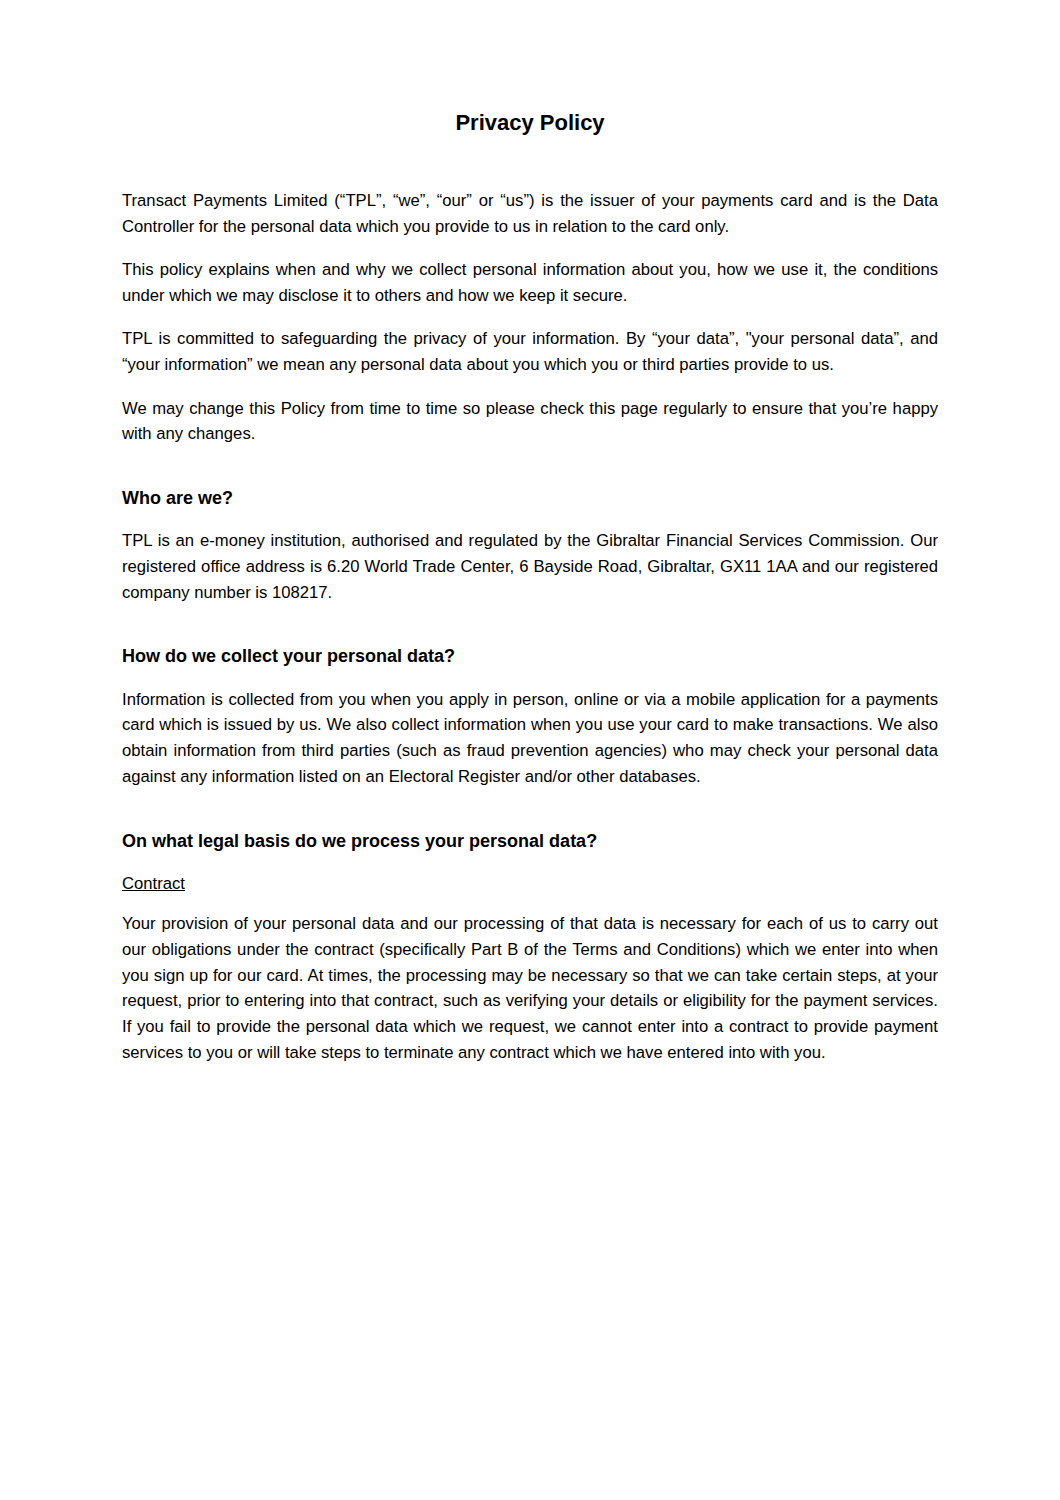Privacy Policy
Transact Payments Limited (“TPL”, “we”, “our” or “us”) is the issuer of your payments card and is the Data Controller for the personal data which you provide to us in relation to the card only.
This policy explains when and why we collect personal information about you, how we use it, the conditions under which we may disclose it to others and how we keep it secure.
TPL is committed to safeguarding the privacy of your information. By “your data”, "your personal data”, and “your information” we mean any personal data about you which you or third parties provide to us.
We may change this Policy from time to time so please check this page regularly to ensure that you’re happy with any changes.
Who are we?
TPL is an e-money institution, authorised and regulated by the Gibraltar Financial Services Commission. Our registered office address is 6.20 World Trade Center, 6 Bayside Road, Gibraltar, GX11 1AA and our registered company number is 108217.
How do we collect your personal data?
Information is collected from you when you apply in person, online or via a mobile application for a payments card which is issued by us. We also collect information when you use your card to make transactions. We also obtain information from third parties (such as fraud prevention agencies) who may check your personal data against any information listed on an Electoral Register and/or other databases.
On what legal basis do we process your personal data?
Contract
Your provision of your personal data and our processing of that data is necessary for each of us to carry out our obligations under the contract (specifically Part B of the Terms and Conditions) which we enter into when you sign up for our card. At times, the processing may be necessary so that we can take certain steps, at your request, prior to entering into that contract, such as verifying your details or eligibility for the payment services. If you fail to provide the personal data which we request, we cannot enter into a contract to provide payment services to you or will take steps to terminate any contract which we have entered into with you.